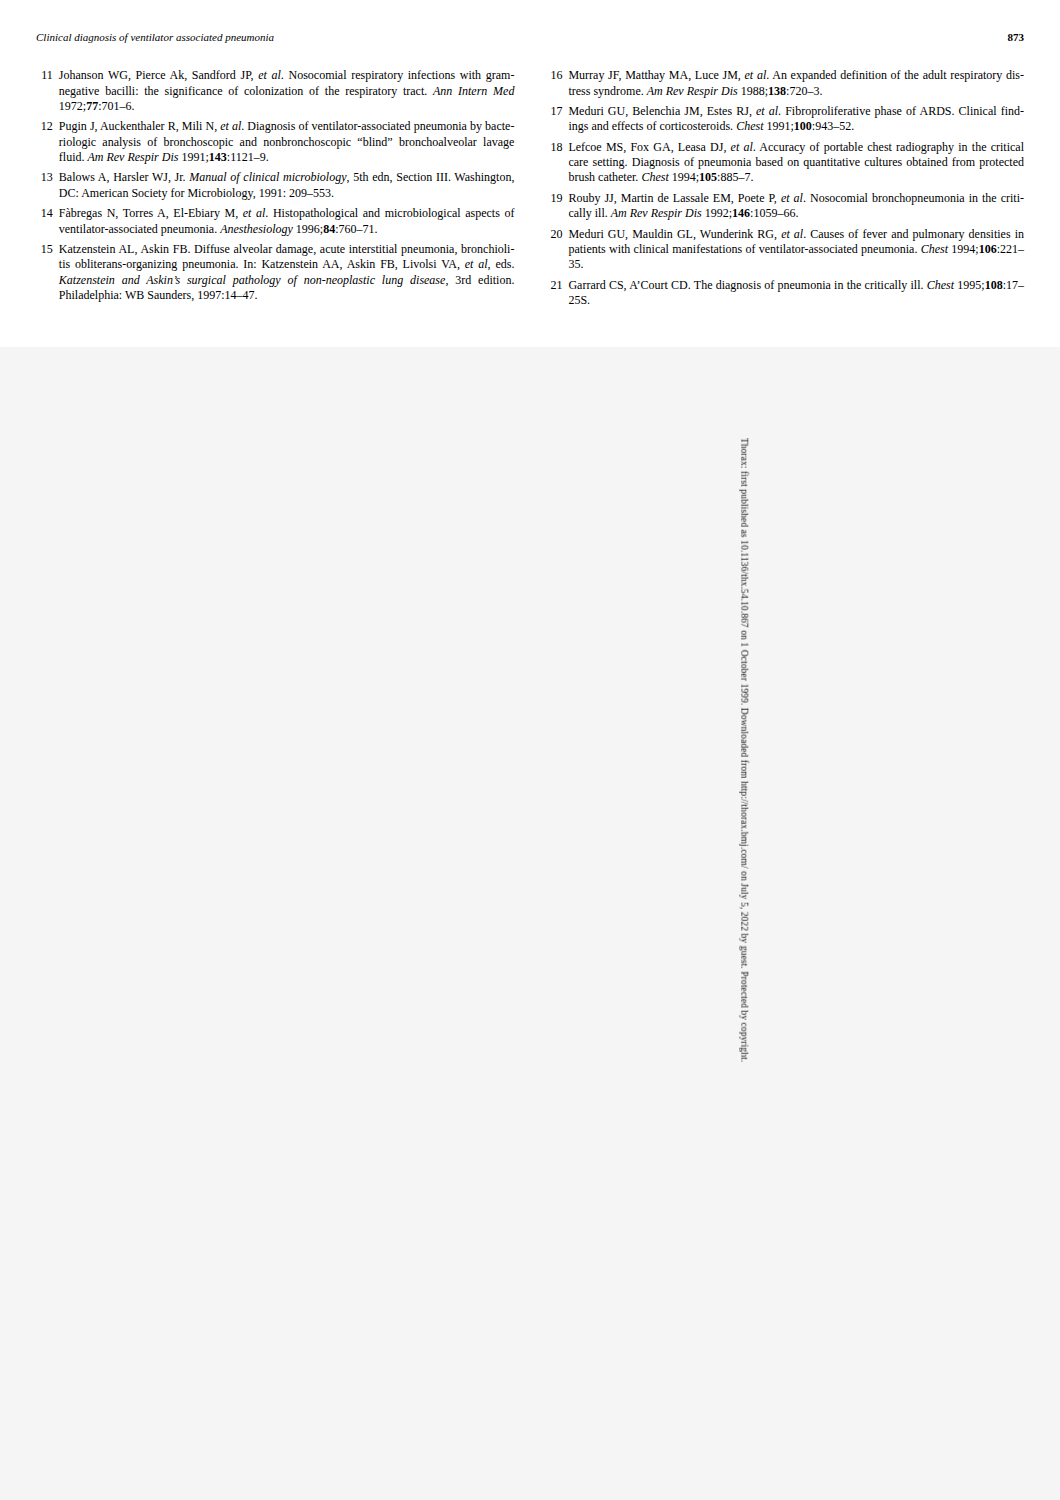Clinical diagnosis of ventilator associated pneumonia 873
Johanson WG, Pierce Ak, Sandford JP, et al. Nosocomial respiratory infections with gram-negative bacilli: the significance of colonization of the respiratory tract. Ann Intern Med 1972;77:701–6.
Pugin J, Auckenthaler R, Mili N, et al. Diagnosis of ventilator-associated pneumonia by bacteriologic analysis of bronchoscopic and nonbronchoscopic “blind” bronchoalveolar lavage fluid. Am Rev Respir Dis 1991;143:1121–9.
Balows A, Harsler WJ, Jr. Manual of clinical microbiology, 5th edn, Section III. Washington, DC: American Society for Microbiology, 1991: 209–553.
Fàbregas N, Torres A, El-Ebiary M, et al. Histopathological and microbiological aspects of ventilator-associated pneumonia. Anesthesiology 1996;84:760–71.
Katzenstein AL, Askin FB. Diffuse alveolar damage, acute interstitial pneumonia, bronchiolitis obliterans-organizing pneumonia. In: Katzenstein AA, Askin FB, Livolsi VA, et al, eds. Katzenstein and Askin’s surgical pathology of non-neoplastic lung disease, 3rd edition. Philadelphia: WB Saunders, 1997:14–47.
Murray JF, Matthay MA, Luce JM, et al. An expanded definition of the adult respiratory distress syndrome. Am Rev Respir Dis 1988;138:720–3.
Meduri GU, Belenchia JM, Estes RJ, et al. Fibroproliferative phase of ARDS. Clinical findings and effects of corticosteroids. Chest 1991;100:943–52.
Lefcoe MS, Fox GA, Leasa DJ, et al. Accuracy of portable chest radiography in the critical care setting. Diagnosis of pneumonia based on quantitative cultures obtained from protected brush catheter. Chest 1994;105:885–7.
Rouby JJ, Martin de Lassale EM, Poete P, et al. Nosocomial bronchopneumonia in the critically ill. Am Rev Respir Dis 1992;146:1059–66.
Meduri GU, Mauldin GL, Wunderink RG, et al. Causes of fever and pulmonary densities in patients with clinical manifestations of ventilator-associated pneumonia. Chest 1994;106:221–35.
Garrard CS, A’Court CD. The diagnosis of pneumonia in the critically ill. Chest 1995;108:17–25S.
Thorax: first published as 10.1136/thx.54.10.867 on 1 October 1999. Downloaded from http://thorax.bmj.com/ on July 5, 2022 by guest. Protected by copyright.